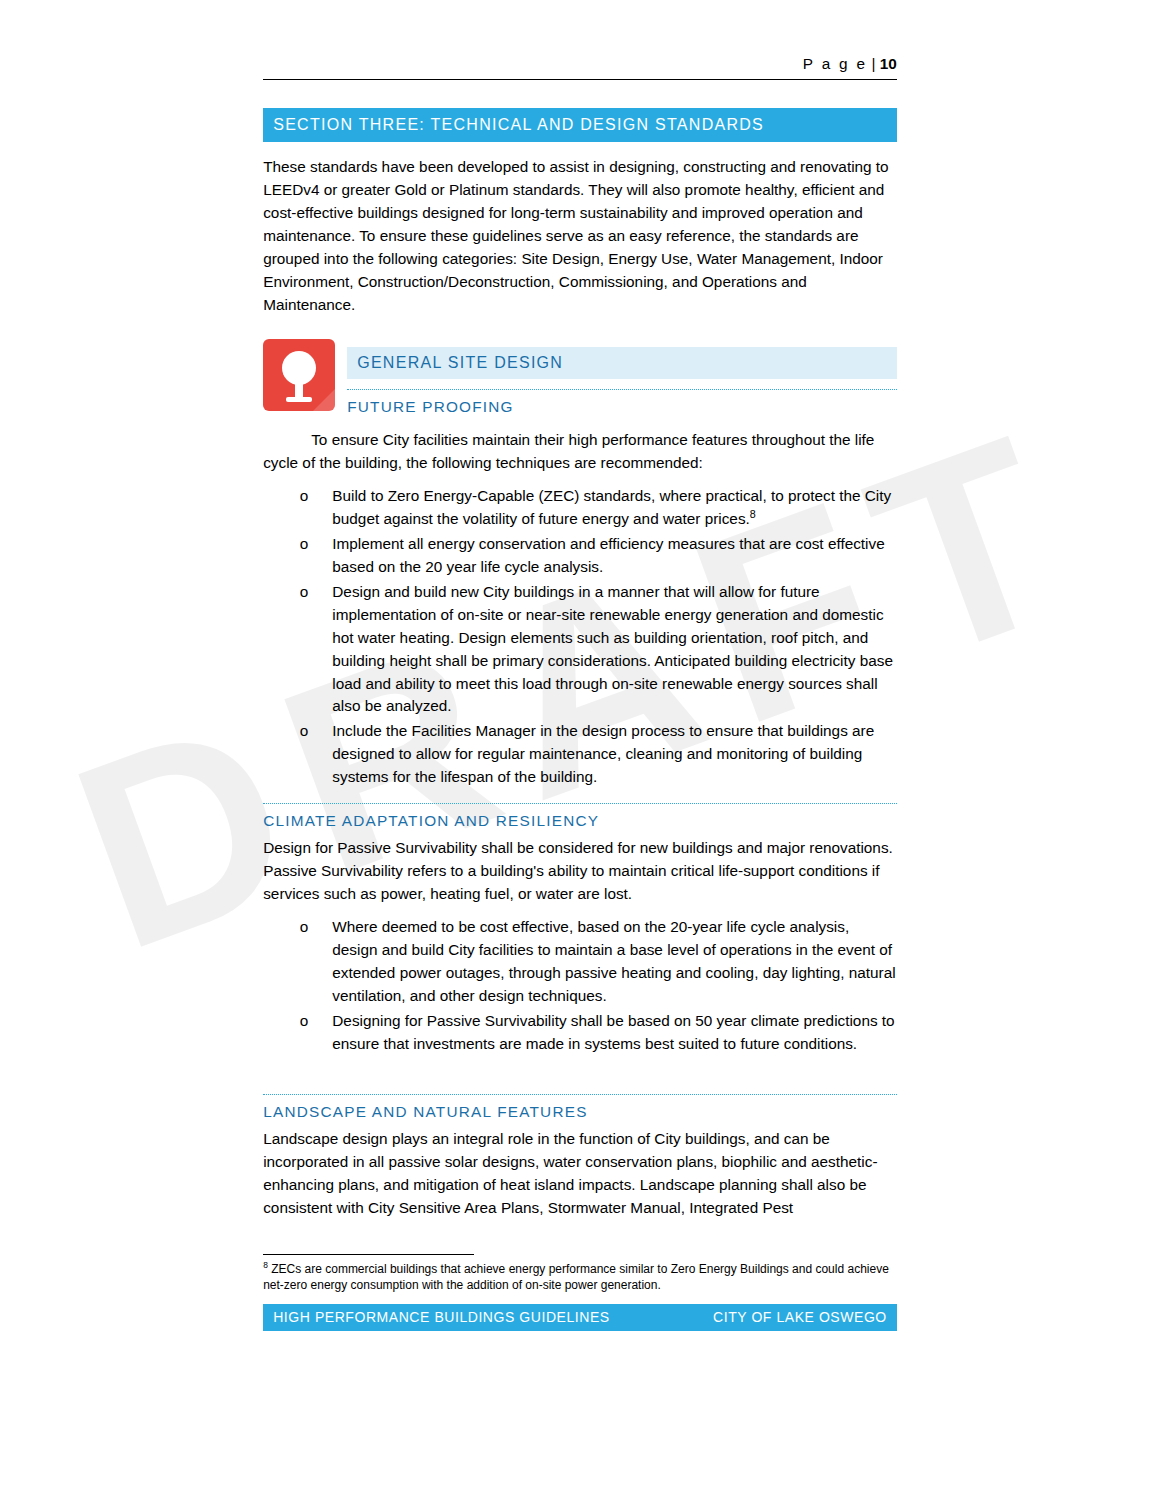DRAFT
P a g e | 10
SECTION THREE: TECHNICAL AND DESIGN STANDARDS
These standards have been developed to assist in designing, constructing and renovating to LEEDv4 or greater Gold or Platinum standards. They will also promote healthy, efficient and cost-effective buildings designed for long-term sustainability and improved operation and maintenance. To ensure these guidelines serve as an easy reference, the standards are grouped into the following categories: Site Design, Energy Use, Water Management, Indoor Environment, Construction/Deconstruction, Commissioning, and Operations and Maintenance.
GENERAL SITE DESIGN
FUTURE PROOFING
To ensure City facilities maintain their high performance features throughout the life cycle of the building, the following techniques are recommended:
Build to Zero Energy-Capable (ZEC) standards, where practical, to protect the City budget against the volatility of future energy and water prices.8
Implement all energy conservation and efficiency measures that are cost effective based on the 20 year life cycle analysis.
Design and build new City buildings in a manner that will allow for future implementation of on-site or near-site renewable energy generation and domestic hot water heating. Design elements such as building orientation, roof pitch, and building height shall be primary considerations. Anticipated building electricity base load and ability to meet this load through on-site renewable energy sources shall also be analyzed.
Include the Facilities Manager in the design process to ensure that buildings are designed to allow for regular maintenance, cleaning and monitoring of building systems for the lifespan of the building.
CLIMATE ADAPTATION AND RESILIENCY
Design for Passive Survivability shall be considered for new buildings and major renovations. Passive Survivability refers to a building's ability to maintain critical life-support conditions if services such as power, heating fuel, or water are lost.
Where deemed to be cost effective, based on the 20-year life cycle analysis, design and build City facilities to maintain a base level of operations in the event of extended power outages, through passive heating and cooling, day lighting, natural ventilation, and other design techniques.
Designing for Passive Survivability shall be based on 50 year climate predictions to ensure that investments are made in systems best suited to future conditions.
LANDSCAPE AND NATURAL FEATURES
Landscape design plays an integral role in the function of City buildings, and can be incorporated in all passive solar designs, water conservation plans, biophilic and aesthetic-enhancing plans, and mitigation of heat island impacts. Landscape planning shall also be consistent with City Sensitive Area Plans, Stormwater Manual, Integrated Pest
8 ZECs are commercial buildings that achieve energy performance similar to Zero Energy Buildings and could achieve net-zero energy consumption with the addition of on-site power generation.
HIGH PERFORMANCE BUILDINGS GUIDELINES CITY OF LAKE OSWEGO